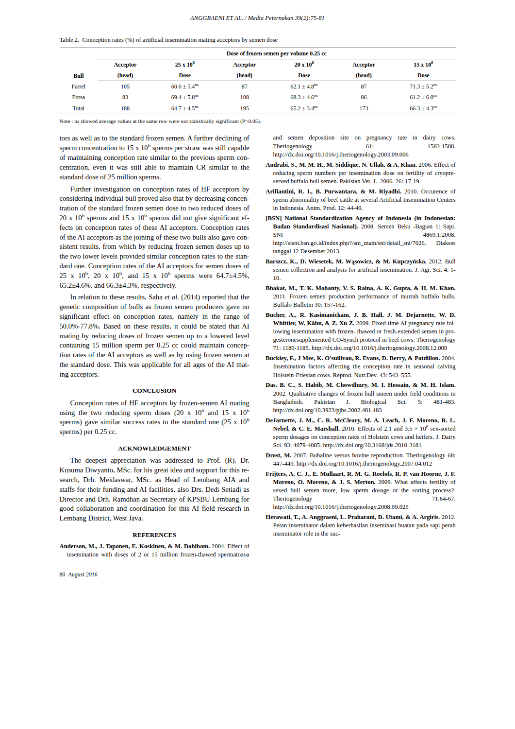ANGGRAENI ET AL. / Media Peternakan 39(2):75-81
Table 2. Conception rates (%) of artificial insemination mating acceptors by semen dose
| Bull | Dose of frozen semen per volume 0.25 cc |
| --- | --- |
| Acceptor | 25 x 10 6 | Acceptor | 20 x 10 6 | Acceptor | 15 x 10 6 |
| (head) | Dose | (head) | Dose | (head) | Dose |
| Farrel | 105 | 60.0 ± 5.4 ns | 87 | 62.1 ± 4.8 ns | 87 | 71.3 ± 5.2 ns |
| Forsa | 83 | 69.4 ± 5.8 ns | 108 | 68.3 ± 4.6 ns | 86 | 61.2 ± 6.0 ns |
| Total | 188 | 64.7 ± 4.5 ns | 195 | 65.2 ± 3.4 ns | 173 | 66.3 ± 4.3 ns |
Note : ns showed average values at the same row were not statistically significant (P>0.05).
tors as well as to the standard frozen semen. A further declining of sperm concentration to 15 x 106 sperms per straw was still capable of maintaining conception rate similar to the previous sperm concentration, even it was still able to maintain CR similar to the standard dose of 25 million sperms.
Further investigation on conception rates of HF acceptors by considering individual bull proved also that by decreasing concentration of the standard frozen semen dose to two reduced doses of 20 x 106 sperms and 15 x 106 sperms did not give significant effects on conception rates of these AI acceptors. Conception rates of the AI acceptors as the joining of these two bulls also gave consistent results, from which by reducing frozen semen doses up to the two lower levels provided similar conception rates to the standard one. Conception rates of the AI acceptors for semen doses of 25 x 106, 20 x 106, and 15 x 106 sperms were 64.7±4.5%, 65.2±4.6%, and 66.3±4.3%, respectively.
In relation to these results, Saha et al. (2014) reported that the genetic composition of bulls as frozen semen producers gave no significant effect on conception rates, namely in the range of 50.0%-77.8%. Based on these results, it could be stated that AI mating by reducing doses of frozen semen up to a lowered level containing 15 million sperm per 0.25 cc could maintain conception rates of the AI acceptors as well as by using frozen semen at the standard dose. This was applicable for all ages of the AI mating acceptors.
Conclusion
Conception rates of HF acceptors by frozen-semen AI mating using the two reducing sperm doses (20 x 106 and 15 x 106 sperms) gave similar success rates to the standard one (25 x 106 sperms) per 0.25 cc.
Acknowledgement
The deepest appreciation was addressed to Prof. (R). Dr. Kusuma Diwyanto, MSc. for his great idea and support for this research, Drh. Meidaswar, MSc. as Head of Lembang AIA and staffs for their funding and AI facilities, also Drs. Dedi Setiadi as Director and Drh. Ramdhan as Secretary of KPSBU Lembang for good collaboration and coordination for this AI field research in Lembang District, West Java.
References
Anderson, M., J. Taponen, E. Koskinen, & M. Dahlbom. 2004. Effect of insemination with doses of 2 or 15 million frozen-thawed spermatozoa and semen deposition site on pregnancy rate in dairy cows. Theriogenology 61: 1583-1588. http://dx.doi.org/10.1016/j.theriogenology.2003.09.006
Andrabi, S., M. M. H., M. Siddique, N. Ullah, & A. Khan. 2006. Effect of reducing sperm numbers per insemination dose on fertility of cryopreserved buffalo bull semen. Pakistan Vet. J.. 2006. 26: 17-19.
Arifiantini, R. I., B. Purwantara, & M. Riyadhi. 2010. Occurence of sperm abnormality of beef cattle at several Artificial Insemination Centers in Indonesia. Anim. Prod. 12: 44-49.
[BSN] National Standardization Agency of Indonesia (in Indonesian: Badan Standardisasi Nasional). 2008. Semen Beku -Bagian 1: Sapi. SNI 4869.1:2008. http://sisni.bsn.go.id/index.php?/sni_main/sni/detail_sni/7026. Diakses tanggal 12 Desember 2013.
Barszcz, K., D. Wiesetek, M. Wąsowicz, & M. Kupczyńska. 2012. Bull semen collection and analysis for artificial insemination. J. Agr. Sci. 4: 1-10.
Bhakat, M., T. K. Mohanty, V. S. Raina, A. K. Gupta, & H. M. Khan. 2011. Frozen semen production performance of murrah buffalo bulls. Buffalo Bulletin 30: 157-162.
Bucher, A., R. Kasimanickam, J. B. Hall, J. M. Dejarnette, W. D. Whittier, W. Kähn, & Z. Xu Z. 2009. Fixed-time AI pregnancy rate following insemination with frozen- thawed or fresh-extended semen in progesteronesupplemented CO-Synch protocol in beef cows. Theriogenology 71: 1180-1185. http://dx.doi.org/10.1016/j.theriogenology.2008.12.009
Buckley, F., J Mee, K. O'sullivan, R. Evans, D. Berry, & Patdillon. 2004. Insemination factors affecting the conception rate in seasonal calving Holstein-Friesian cows. Reprod. Nutr.Dev. 43: 543–555.
Das. B. C., S. Habib, M. Chowdhury, M. I. Hossain, & M. H. Islam. 2002. Qualitative changes of frozen bull smeen under field conditions in Bangladesh. Pakistan J. Biological Sci. 5: 481-483. http://dx.doi.org/10.3923/pjbs.2002.481.483
DeJarnette, J. M., C. R. McCleary, M. A. Leach, J. F. Moreno, R. L. Nebel, & C. E. Marshall. 2010. Effects of 2.1 and 3.5 × 106 sex-sorted sperm dosages on conception rates of Holstein cows and heifers. J. Dairy Sci. 93: 4079-4085. http://dx.doi.org/10.3168/jds.2010-3181
Drost, M. 2007. Bubaline versus bovine reproduction. Theriogenology 68: 447-449. http://dx.doi.org/10.1016/j.theriogenology.2007.04.012
Frijters, A. C. J., E. Mullaart, R. M. G. Roelofs, R. P. van Hoorne, J. F. Moreno, O. Moreno, & J. S. Merton. 2009. What affects fertility of sexed bull semen more, low sperm dosage or the sorting process?. Theriogenology 71:64-67. http://dx.doi.org/10.1016/j.theriogenology.2008.09.025
Herawati, T., A. Anggraeni, L. Praharani, D. Utami, & A. Argiris. 2012. Peran inseminator dalam keberhasilan inseminasi buatan pada sapi perah inseminator role in the suc-
80 August 2016